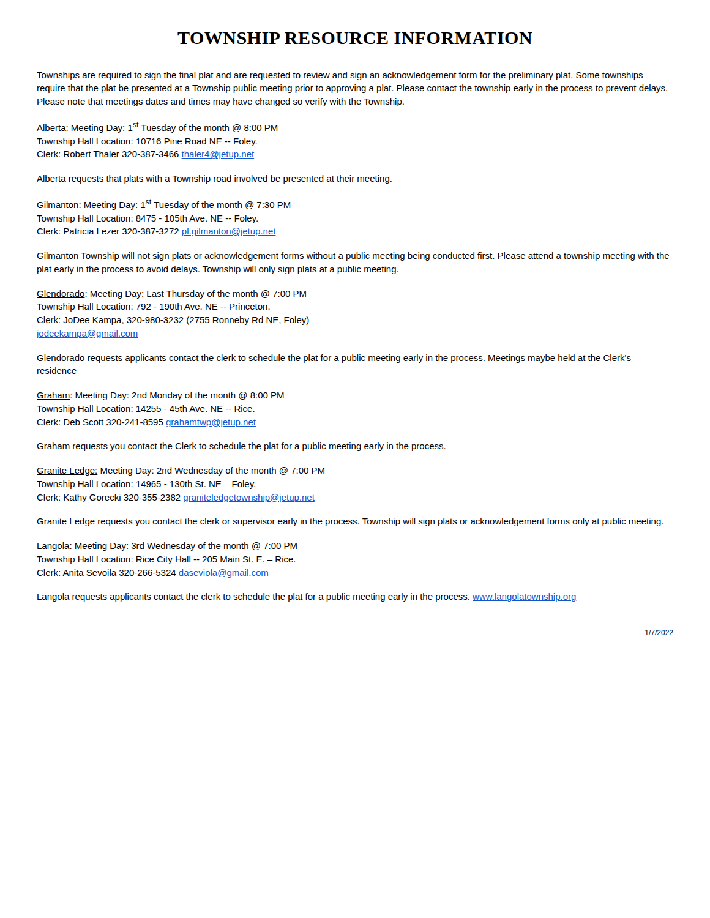TOWNSHIP RESOURCE INFORMATION
Townships are required to sign the final plat and are requested to review and sign an acknowledgement form for the preliminary plat. Some townships require that the plat be presented at a Township public meeting prior to approving a plat. Please contact the township early in the process to prevent delays. Please note that meetings dates and times may have changed so verify with the Township.
Alberta: Meeting Day: 1st Tuesday of the month @ 8:00 PM
Township Hall Location: 10716 Pine Road NE -- Foley.
Clerk: Robert Thaler 320-387-3466 thaler4@jetup.net
Alberta requests that plats with a Township road involved be presented at their meeting.
Gilmanton: Meeting Day: 1st Tuesday of the month @ 7:30 PM
Township Hall Location: 8475 - 105th Ave. NE -- Foley.
Clerk: Patricia Lezer 320-387-3272 pl.gilmanton@jetup.net
Gilmanton Township will not sign plats or acknowledgement forms without a public meeting being conducted first. Please attend a township meeting with the plat early in the process to avoid delays. Township will only sign plats at a public meeting.
Glendorado: Meeting Day: Last Thursday of the month @ 7:00 PM
Township Hall Location: 792 - 190th Ave. NE -- Princeton.
Clerk: JoDee Kampa, 320-980-3232 (2755 Ronneby Rd NE, Foley)
jodeekampa@gmail.com
Glendorado requests applicants contact the clerk to schedule the plat for a public meeting early in the process. Meetings maybe held at the Clerk's residence
Graham: Meeting Day: 2nd Monday of the month @ 8:00 PM
Township Hall Location: 14255 - 45th Ave. NE -- Rice.
Clerk: Deb Scott 320-241-8595 grahamtwp@jetup.net
Graham requests you contact the Clerk to schedule the plat for a public meeting early in the process.
Granite Ledge: Meeting Day: 2nd Wednesday of the month @ 7:00 PM
Township Hall Location: 14965 - 130th St. NE – Foley.
Clerk: Kathy Gorecki 320-355-2382 graniteledgetownship@jetup.net
Granite Ledge requests you contact the clerk or supervisor early in the process. Township will sign plats or acknowledgement forms only at public meeting.
Langola: Meeting Day: 3rd Wednesday of the month @ 7:00 PM
Township Hall Location: Rice City Hall -- 205 Main St. E. – Rice.
Clerk: Anita Sevoila 320-266-5324 daseviola@gmail.com
Langola requests applicants contact the clerk to schedule the plat for a public meeting early in the process. www.langolatownship.org
1/7/2022